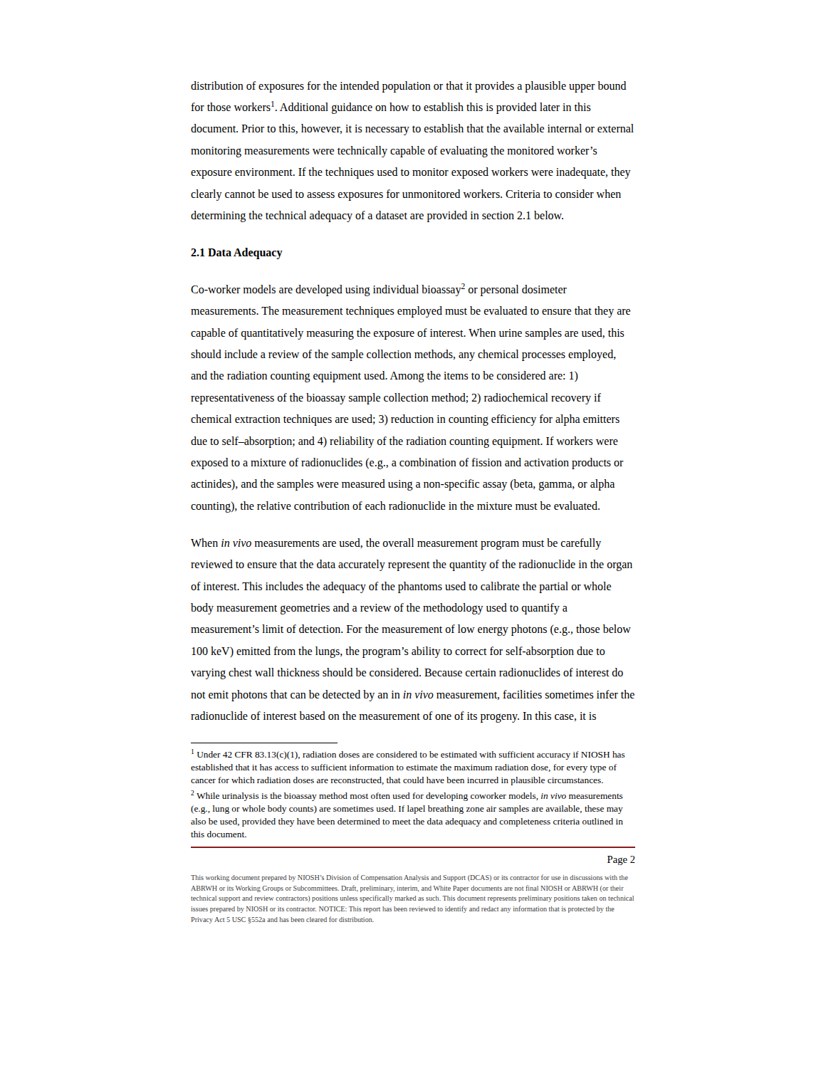distribution of exposures for the intended population or that it provides a plausible upper bound for those workers1. Additional guidance on how to establish this is provided later in this document. Prior to this, however, it is necessary to establish that the available internal or external monitoring measurements were technically capable of evaluating the monitored worker’s exposure environment. If the techniques used to monitor exposed workers were inadequate, they clearly cannot be used to assess exposures for unmonitored workers. Criteria to consider when determining the technical adequacy of a dataset are provided in section 2.1 below.
2.1 Data Adequacy
Co-worker models are developed using individual bioassay2 or personal dosimeter measurements. The measurement techniques employed must be evaluated to ensure that they are capable of quantitatively measuring the exposure of interest. When urine samples are used, this should include a review of the sample collection methods, any chemical processes employed, and the radiation counting equipment used. Among the items to be considered are: 1) representativeness of the bioassay sample collection method; 2) radiochemical recovery if chemical extraction techniques are used; 3) reduction in counting efficiency for alpha emitters due to self–absorption; and 4) reliability of the radiation counting equipment. If workers were exposed to a mixture of radionuclides (e.g., a combination of fission and activation products or actinides), and the samples were measured using a non-specific assay (beta, gamma, or alpha counting), the relative contribution of each radionuclide in the mixture must be evaluated.
When in vivo measurements are used, the overall measurement program must be carefully reviewed to ensure that the data accurately represent the quantity of the radionuclide in the organ of interest. This includes the adequacy of the phantoms used to calibrate the partial or whole body measurement geometries and a review of the methodology used to quantify a measurement’s limit of detection. For the measurement of low energy photons (e.g., those below 100 keV) emitted from the lungs, the program’s ability to correct for self-absorption due to varying chest wall thickness should be considered. Because certain radionuclides of interest do not emit photons that can be detected by an in in vivo measurement, facilities sometimes infer the radionuclide of interest based on the measurement of one of its progeny. In this case, it is
1 Under 42 CFR 83.13(c)(1), radiation doses are considered to be estimated with sufficient accuracy if NIOSH has established that it has access to sufficient information to estimate the maximum radiation dose, for every type of cancer for which radiation doses are reconstructed, that could have been incurred in plausible circumstances.
2 While urinalysis is the bioassay method most often used for developing coworker models, in vivo measurements (e.g., lung or whole body counts) are sometimes used. If lapel breathing zone air samples are available, these may also be used, provided they have been determined to meet the data adequacy and completeness criteria outlined in this document.
Page 2
This working document prepared by NIOSH’s Division of Compensation Analysis and Support (DCAS) or its contractor for use in discussions with the ABRWH or its Working Groups or Subcommittees. Draft, preliminary, interim, and White Paper documents are not final NIOSH or ABRWH (or their technical support and review contractors) positions unless specifically marked as such. This document represents preliminary positions taken on technical issues prepared by NIOSH or its contractor. NOTICE: This report has been reviewed to identify and redact any information that is protected by the Privacy Act 5 USC §552a and has been cleared for distribution.